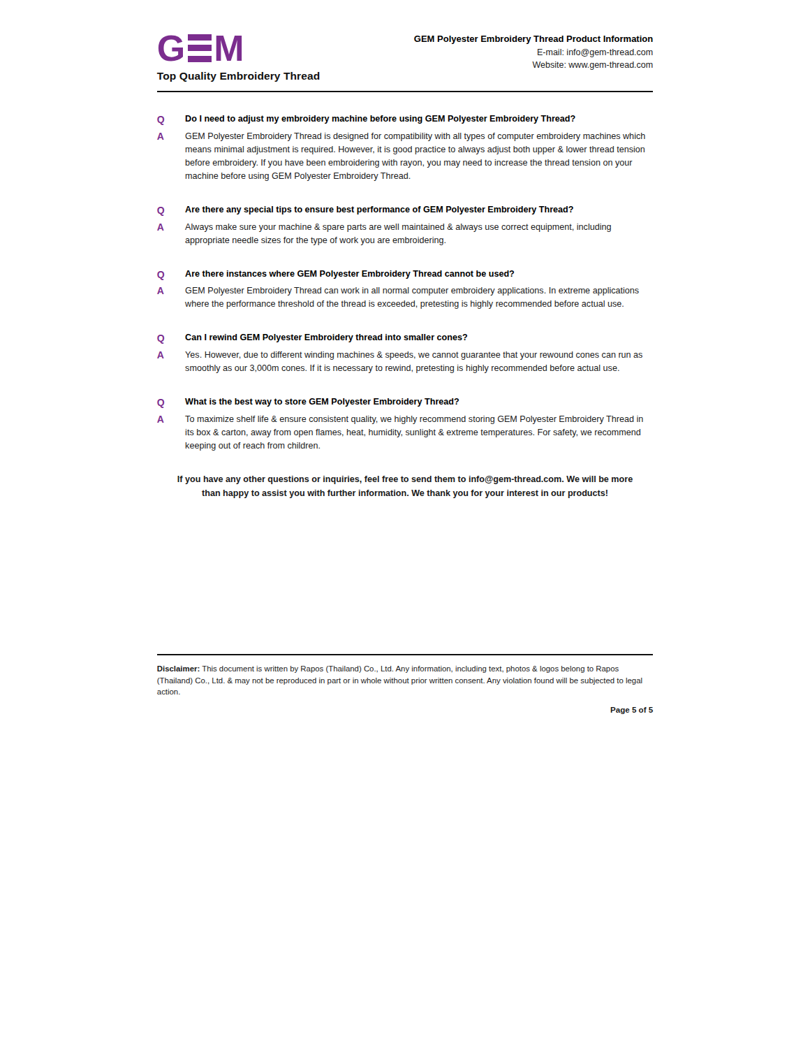G M
Top Quality Embroidery Thread
GEM Polyester Embroidery Thread Product Information
E-mail: info@gem-thread.com
Website: www.gem-thread.com
Q
Do I need to adjust my embroidery machine before using GEM Polyester Embroidery Thread?
A
GEM Polyester Embroidery Thread is designed for compatibility with all types of computer embroidery machines which means minimal adjustment is required. However, it is good practice to always adjust both upper & lower thread tension before embroidery. If you have been embroidering with rayon, you may need to increase the thread tension on your machine before using GEM Polyester Embroidery Thread.
Q
Are there any special tips to ensure best performance of GEM Polyester Embroidery Thread?
A
Always make sure your machine & spare parts are well maintained & always use correct equipment, including appropriate needle sizes for the type of work you are embroidering.
Q
Are there instances where GEM Polyester Embroidery Thread cannot be used?
A
GEM Polyester Embroidery Thread can work in all normal computer embroidery applications. In extreme applications where the performance threshold of the thread is exceeded, pretesting is highly recommended before actual use.
Q
Can I rewind GEM Polyester Embroidery thread into smaller cones?
A
Yes. However, due to different winding machines & speeds, we cannot guarantee that your rewound cones can run as smoothly as our 3,000m cones. If it is necessary to rewind, pretesting is highly recommended before actual use.
Q
What is the best way to store GEM Polyester Embroidery Thread?
A
To maximize shelf life & ensure consistent quality, we highly recommend storing GEM Polyester Embroidery Thread in its box & carton, away from open flames, heat, humidity, sunlight & extreme temperatures. For safety, we recommend keeping out of reach from children.
If you have any other questions or inquiries, feel free to send them to info@gem-thread.com. We will be more than happy to assist you with further information. We thank you for your interest in our products!
Disclaimer: This document is written by Rapos (Thailand) Co., Ltd. Any information, including text, photos & logos belong to Rapos (Thailand) Co., Ltd. & may not be reproduced in part or in whole without prior written consent. Any violation found will be subjected to legal action.
Page 5 of 5